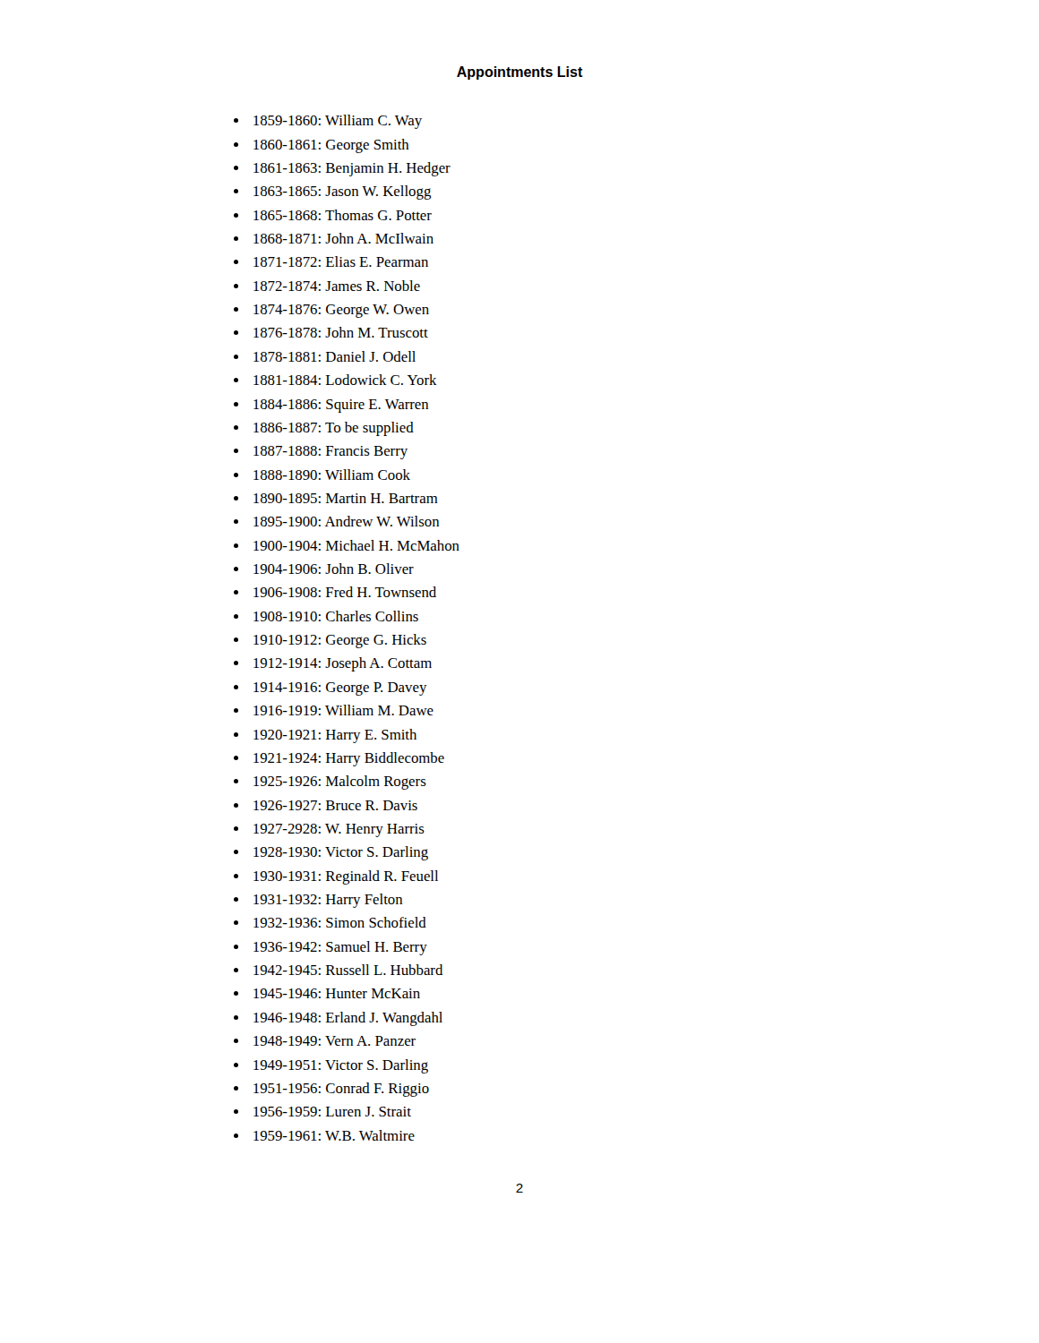Appointments List
1859-1860: William C. Way
1860-1861: George Smith
1861-1863: Benjamin H. Hedger
1863-1865: Jason W. Kellogg
1865-1868: Thomas G. Potter
1868-1871: John A. McIlwain
1871-1872: Elias E. Pearman
1872-1874: James R. Noble
1874-1876: George W. Owen
1876-1878: John M. Truscott
1878-1881: Daniel J. Odell
1881-1884: Lodowick C. York
1884-1886: Squire E. Warren
1886-1887: To be supplied
1887-1888: Francis Berry
1888-1890: William Cook
1890-1895: Martin H. Bartram
1895-1900: Andrew W. Wilson
1900-1904: Michael H. McMahon
1904-1906: John B. Oliver
1906-1908: Fred H. Townsend
1908-1910: Charles Collins
1910-1912: George G. Hicks
1912-1914: Joseph A. Cottam
1914-1916: George P. Davey
1916-1919: William M. Dawe
1920-1921: Harry E. Smith
1921-1924: Harry Biddlecombe
1925-1926: Malcolm Rogers
1926-1927: Bruce R. Davis
1927-2928: W. Henry Harris
1928-1930: Victor S. Darling
1930-1931: Reginald R. Feuell
1931-1932: Harry Felton
1932-1936: Simon Schofield
1936-1942: Samuel H. Berry
1942-1945: Russell L. Hubbard
1945-1946: Hunter McKain
1946-1948: Erland J. Wangdahl
1948-1949: Vern A. Panzer
1949-1951: Victor S. Darling
1951-1956: Conrad F. Riggio
1956-1959: Luren J. Strait
1959-1961: W.B. Waltmire
2